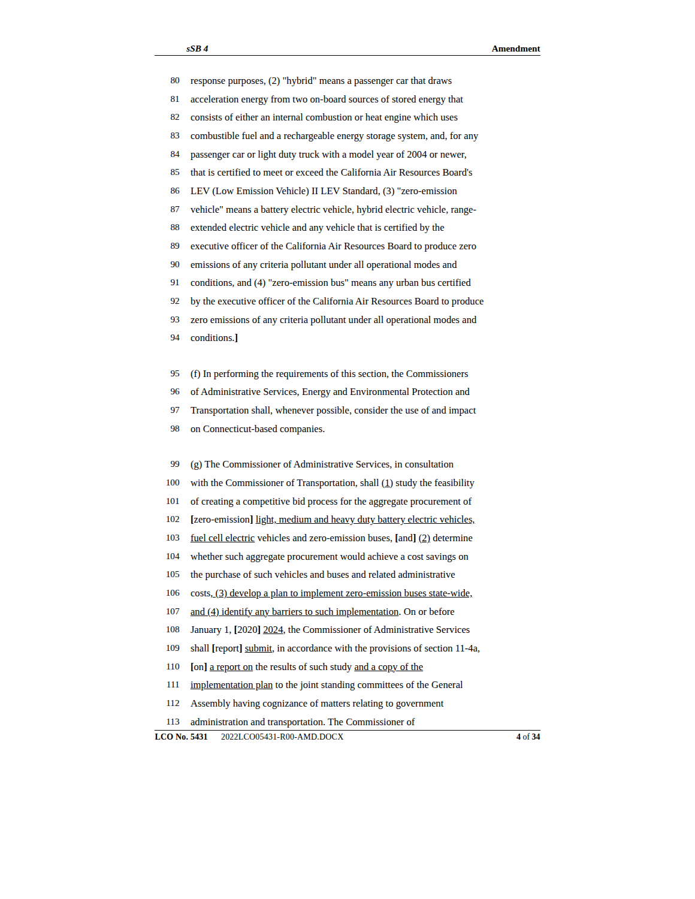sSB 4 Amendment
| 80 | response purposes, (2) "hybrid" means a passenger car that draws |
| 81 | acceleration energy from two on-board sources of stored energy that |
| 82 | consists of either an internal combustion or heat engine which uses |
| 83 | combustible fuel and a rechargeable energy storage system, and, for any |
| 84 | passenger car or light duty truck with a model year of 2004 or newer, |
| 85 | that is certified to meet or exceed the California Air Resources Board's |
| 86 | LEV (Low Emission Vehicle) II LEV Standard, (3) "zero-emission |
| 87 | vehicle" means a battery electric vehicle, hybrid electric vehicle, range- |
| 88 | extended electric vehicle and any vehicle that is certified by the |
| 89 | executive officer of the California Air Resources Board to produce zero |
| 90 | emissions of any criteria pollutant under all operational modes and |
| 91 | conditions, and (4) "zero-emission bus" means any urban bus certified |
| 92 | by the executive officer of the California Air Resources Board to produce |
| 93 | zero emissions of any criteria pollutant under all operational modes and |
| 94 | conditions. ] |
| 95 | (f) In performing the requirements of this section, the Commissioners |
| 96 | of Administrative Services, Energy and Environmental Protection and |
| 97 | Transportation shall, whenever possible, consider the use of and impact |
| 98 | on Connecticut-based companies. |
| 99 | (g) The Commissioner of Administrative Services, in consultation |
| 100 | with the Commissioner of Transportation, shall (1) study the feasibility |
| 101 | of creating a competitive bid process for the aggregate procurement of |
| 102 | [ zero-emission ] light, medium and heavy duty battery electric vehicles, |
| 103 | fuel cell electric vehicles and zero-emission buses , [ and ] (2) determine |
| 104 | whether such aggregate procurement would achieve a cost savings on |
| 105 | the purchase of such vehicles and buses and related administrative |
| 106 | costs , (3) develop a plan to implement zero-emission buses state-wide, |
| 107 | and (4) identify any barriers to such implementation . On or before |
| 108 | January 1, [ 2020 ] 2024 , the Commissioner of Administrative Services |
| 109 | shall [ report ] submit , in accordance with the provisions of section 11-4a, |
| 110 | [ on ] a report on the results of such study and a copy of the |
| 111 | implementation plan to the joint standing committees of the General |
| 112 | Assembly having cognizance of matters relating to government |
| 113 | administration and transportation. The Commissioner of |
LCO No. 5431 2022LCO05431-R00-AMD.DOCX 4 of 34